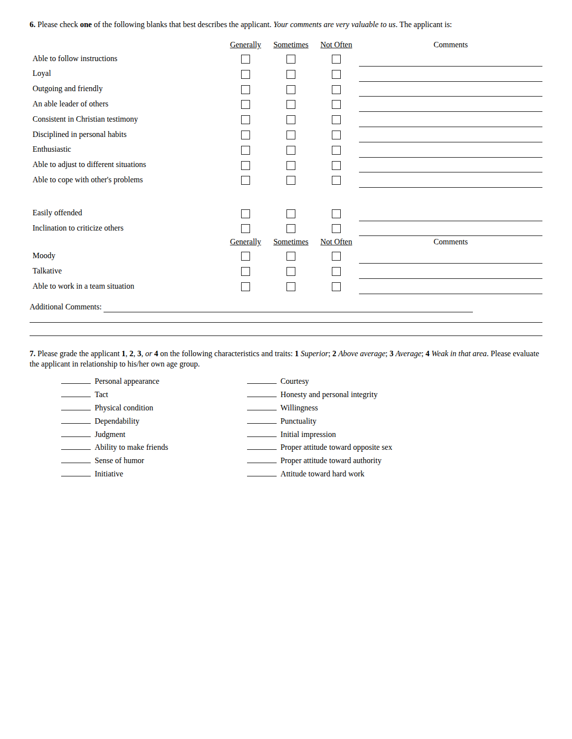6. Please check one of the following blanks that best describes the applicant. Your comments are very valuable to us. The applicant is:
| | Generally | Sometimes | Not Often | Comments |
| --- | --- | --- | --- | --- |
| Able to follow instructions | | | | |
| Loyal | | | | |
| Outgoing and friendly | | | | |
| An able leader of others | | | | |
| Consistent in Christian testimony | | | | |
| Disciplined in personal habits | | | | |
| Enthusiastic | | | | |
| Able to adjust to different situations | | | | |
| Able to cope with other's problems | | | | |
| Easily offended | | | | |
| Inclination to criticize others | | | | |
| | Generally | Sometimes | Not Often | Comments |
| Moody | | | | |
| Talkative | | | | |
| Able to work in a team situation | | | | |
Additional Comments:
7. Please grade the applicant 1, 2, 3, or 4 on the following characteristics and traits: 1 Superior; 2 Above average; 3 Average; 4 Weak in that area. Please evaluate the applicant in relationship to his/her own age group.
| Personal appearance | Courtesy |
| Tact | Honesty and personal integrity |
| Physical condition | Willingness |
| Dependability | Punctuality |
| Judgment | Initial impression |
| Ability to make friends | Proper attitude toward opposite sex |
| Sense of humor | Proper attitude toward authority |
| Initiative | Attitude toward hard work |